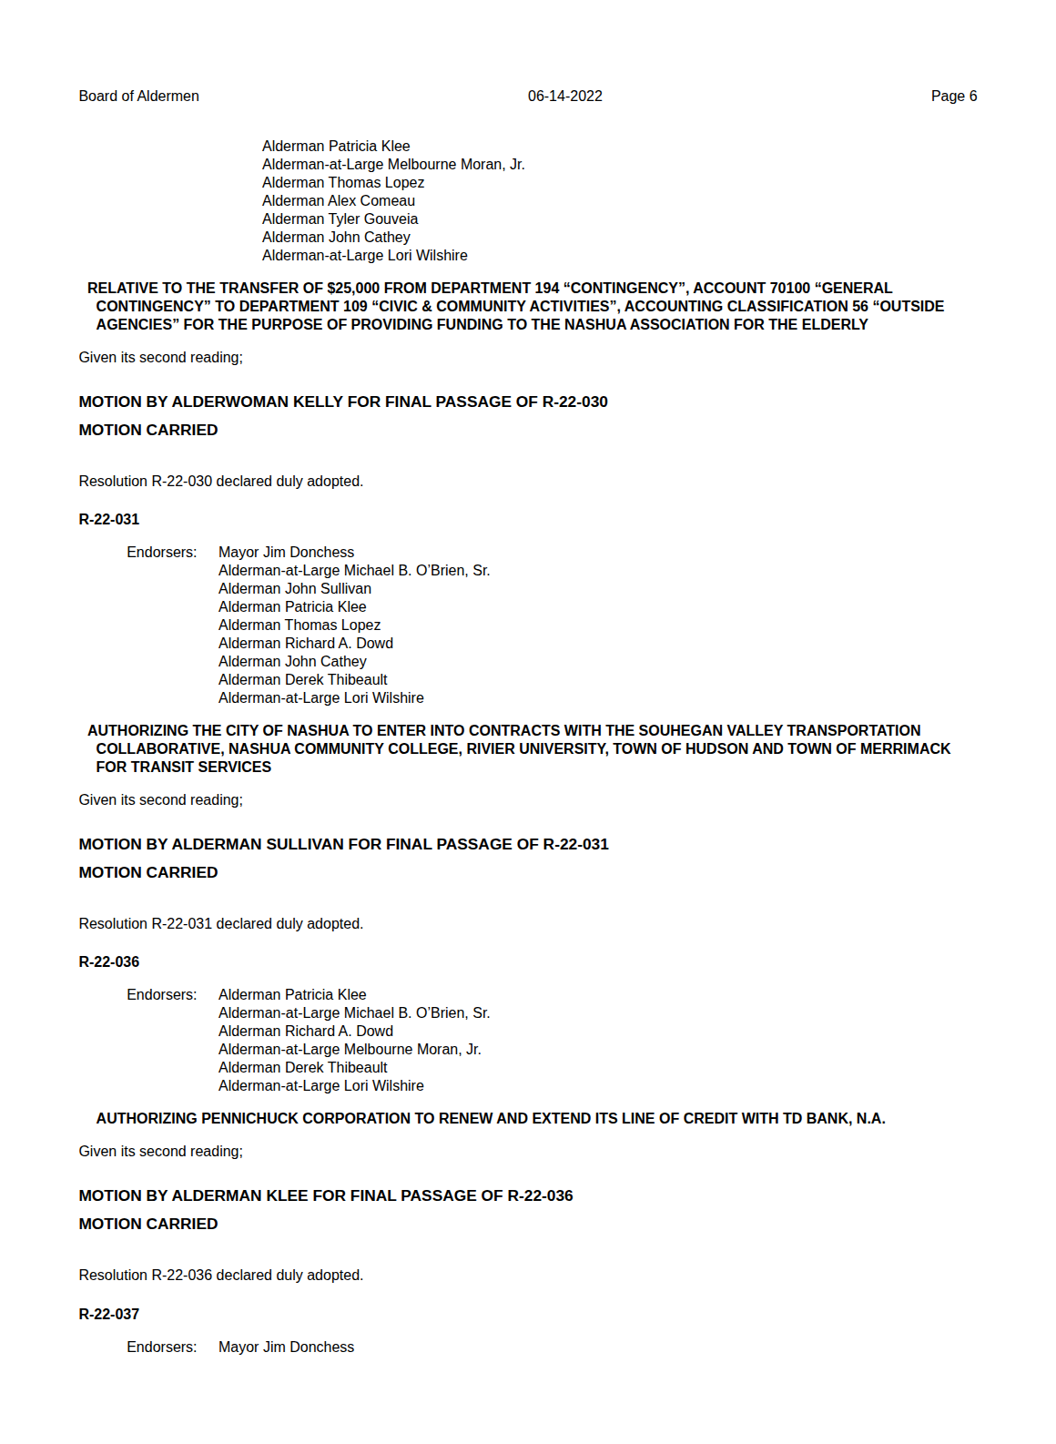Board of Aldermen
06-14-2022
Page 6
Alderman Patricia Klee
Alderman-at-Large Melbourne Moran, Jr.
Alderman Thomas Lopez
Alderman Alex Comeau
Alderman Tyler Gouveia
Alderman John Cathey
Alderman-at-Large Lori Wilshire
RELATIVE TO THE TRANSFER OF $25,000 FROM DEPARTMENT 194 “CONTINGENCY”, ACCOUNT 70100 “GENERAL CONTINGENCY” TO DEPARTMENT 109 “CIVIC & COMMUNITY ACTIVITIES”, ACCOUNTING CLASSIFICATION 56 “OUTSIDE AGENCIES” FOR THE PURPOSE OF PROVIDING FUNDING TO THE NASHUA ASSOCIATION FOR THE ELDERLY
Given its second reading;
MOTION BY ALDERWOMAN KELLY FOR FINAL PASSAGE OF R-22-030
MOTION CARRIED
Resolution R-22-030 declared duly adopted.
R-22-031
Endorsers:
Mayor Jim Donchess
Alderman-at-Large Michael B. O’Brien, Sr.
Alderman John Sullivan
Alderman Patricia Klee
Alderman Thomas Lopez
Alderman Richard A. Dowd
Alderman John Cathey
Alderman Derek Thibeault
Alderman-at-Large Lori Wilshire
AUTHORIZING THE CITY OF NASHUA TO ENTER INTO CONTRACTS WITH THE SOUHEGAN VALLEY TRANSPORTATION COLLABORATIVE, NASHUA COMMUNITY COLLEGE, RIVIER UNIVERSITY, TOWN OF HUDSON AND TOWN OF MERRIMACK FOR TRANSIT SERVICES
Given its second reading;
MOTION BY ALDERMAN SULLIVAN FOR FINAL PASSAGE OF R-22-031
MOTION CARRIED
Resolution R-22-031 declared duly adopted.
R-22-036
Endorsers:
Alderman Patricia Klee
Alderman-at-Large Michael B. O’Brien, Sr.
Alderman Richard A. Dowd
Alderman-at-Large Melbourne Moran, Jr.
Alderman Derek Thibeault
Alderman-at-Large Lori Wilshire
AUTHORIZING PENNICHUCK CORPORATION TO RENEW AND EXTEND ITS LINE OF CREDIT WITH TD BANK, N.A.
Given its second reading;
MOTION BY ALDERMAN KLEE FOR FINAL PASSAGE OF R-22-036
MOTION CARRIED
Resolution R-22-036 declared duly adopted.
R-22-037
Endorsers:
Mayor Jim Donchess